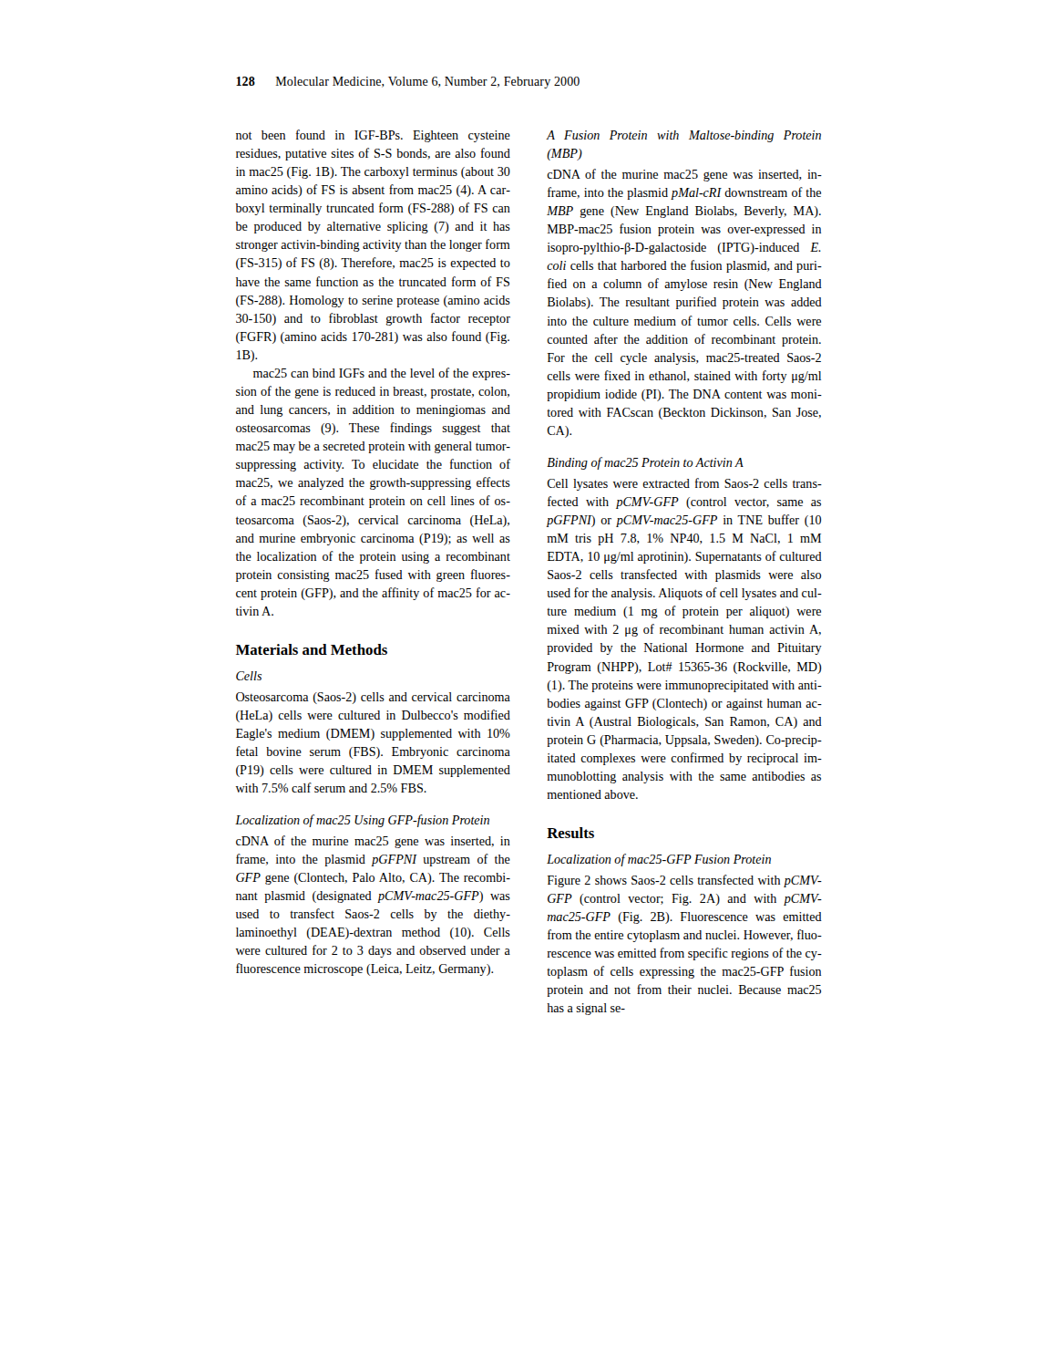128 Molecular Medicine, Volume 6, Number 2, February 2000
not been found in IGF-BPs. Eighteen cysteine residues, putative sites of S-S bonds, are also found in mac25 (Fig. 1B). The carboxyl terminus (about 30 amino acids) of FS is absent from mac25 (4). A carboxyl terminally truncated form (FS-288) of FS can be produced by alternative splicing (7) and it has stronger activin-binding activity than the longer form (FS-315) of FS (8). Therefore, mac25 is expected to have the same function as the truncated form of FS (FS-288). Homology to serine protease (amino acids 30-150) and to fibroblast growth factor receptor (FGFR) (amino acids 170-281) was also found (Fig. 1B).
mac25 can bind IGFs and the level of the expression of the gene is reduced in breast, prostate, colon, and lung cancers, in addition to meningiomas and osteosarcomas (9). These findings suggest that mac25 may be a secreted protein with general tumor-suppressing activity. To elucidate the function of mac25, we analyzed the growth-suppressing effects of a mac25 recombinant protein on cell lines of osteosarcoma (Saos-2), cervical carcinoma (HeLa), and murine embryonic carcinoma (P19); as well as the localization of the protein using a recombinant protein consisting mac25 fused with green fluorescent protein (GFP), and the affinity of mac25 for activin A.
Materials and Methods
Cells
Osteosarcoma (Saos-2) cells and cervical carcinoma (HeLa) cells were cultured in Dulbecco's modified Eagle's medium (DMEM) supplemented with 10% fetal bovine serum (FBS). Embryonic carcinoma (P19) cells were cultured in DMEM supplemented with 7.5% calf serum and 2.5% FBS.
Localization of mac25 Using GFP-fusion Protein
cDNA of the murine mac25 gene was inserted, in frame, into the plasmid pGFPNI upstream of the GFP gene (Clontech, Palo Alto, CA). The recombinant plasmid (designated pCMV-mac25-GFP) was used to transfect Saos-2 cells by the diethylaminoethyl (DEAE)-dextran method (10). Cells were cultured for 2 to 3 days and observed under a fluorescence microscope (Leica, Leitz, Germany).
A Fusion Protein with Maltose-binding Protein (MBP)
cDNA of the murine mac25 gene was inserted, in-frame, into the plasmid pMal-cRI downstream of the MBP gene (New England Biolabs, Beverly, MA). MBP-mac25 fusion protein was over-expressed in isopro-pylthio-β-D-galactoside (IPTG)-induced E. coli cells that harbored the fusion plasmid, and purified on a column of amylose resin (New England Biolabs). The resultant purified protein was added into the culture medium of tumor cells. Cells were counted after the addition of recombinant protein. For the cell cycle analysis, mac25-treated Saos-2 cells were fixed in ethanol, stained with forty μg/ml propidium iodide (PI). The DNA content was monitored with FACscan (Beckton Dickinson, San Jose, CA).
Binding of mac25 Protein to Activin A
Cell lysates were extracted from Saos-2 cells transfected with pCMV-GFP (control vector, same as pGFPNI) or pCMV-mac25-GFP in TNE buffer (10 mM tris pH 7.8, 1% NP40, 1.5 M NaCl, 1 mM EDTA, 10 μg/ml aprotinin). Supernatants of cultured Saos-2 cells transfected with plasmids were also used for the analysis. Aliquots of cell lysates and culture medium (1 mg of protein per aliquot) were mixed with 2 μg of recombinant human activin A, provided by the National Hormone and Pituitary Program (NHPP), Lot# 15365-36 (Rockville, MD) (1). The proteins were immunoprecipitated with antibodies against GFP (Clontech) or against human activin A (Austral Biologicals, San Ramon, CA) and protein G (Pharmacia, Uppsala, Sweden). Co-precipitated complexes were confirmed by reciprocal immunoblotting analysis with the same antibodies as mentioned above.
Results
Localization of mac25-GFP Fusion Protein
Figure 2 shows Saos-2 cells transfected with pCMV-GFP (control vector; Fig. 2A) and with pCMV-mac25-GFP (Fig. 2B). Fluorescence was emitted from the entire cytoplasm and nuclei. However, fluorescence was emitted from specific regions of the cytoplasm of cells expressing the mac25-GFP fusion protein and not from their nuclei. Because mac25 has a signal se-